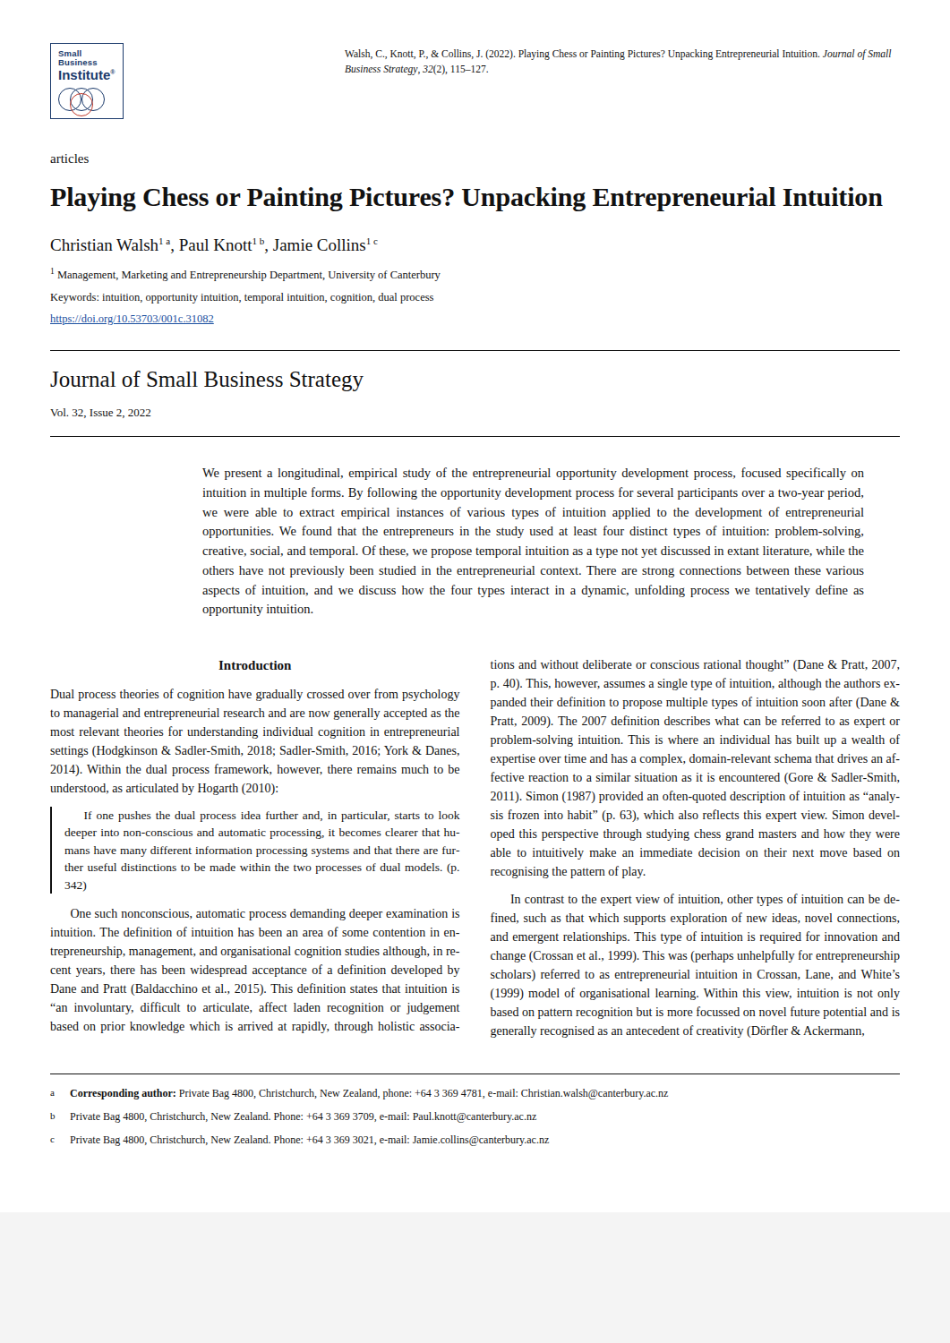Small Business Institute®
Walsh, C., Knott, P., & Collins, J. (2022). Playing Chess or Painting Pictures? Unpacking Entrepreneurial Intuition. Journal of Small Business Strategy, 32(2), 115–127.
articles
Playing Chess or Painting Pictures? Unpacking Entrepreneurial Intuition
Christian Walsh1 a, Paul Knott1 b, Jamie Collins1 c
1 Management, Marketing and Entrepreneurship Department, University of Canterbury
Keywords: intuition, opportunity intuition, temporal intuition, cognition, dual process
https://doi.org/10.53703/001c.31082
Journal of Small Business Strategy
Vol. 32, Issue 2, 2022
We present a longitudinal, empirical study of the entrepreneurial opportunity development process, focused specifically on intuition in multiple forms. By following the opportunity development process for several participants over a two-year period, we were able to extract empirical instances of various types of intuition applied to the development of entrepreneurial opportunities. We found that the entrepreneurs in the study used at least four distinct types of intuition: problem-solving, creative, social, and temporal. Of these, we propose temporal intuition as a type not yet discussed in extant literature, while the others have not previously been studied in the entrepreneurial context. There are strong connections between these various aspects of intuition, and we discuss how the four types interact in a dynamic, unfolding process we tentatively define as opportunity intuition.
Introduction
Dual process theories of cognition have gradually crossed over from psychology to managerial and entrepreneurial research and are now generally accepted as the most relevant theories for understanding individual cognition in entrepreneurial settings (Hodgkinson & Sadler-Smith, 2018; Sadler-Smith, 2016; York & Danes, 2014). Within the dual process framework, however, there remains much to be understood, as articulated by Hogarth (2010):
If one pushes the dual process idea further and, in particular, starts to look deeper into non-conscious and automatic processing, it becomes clearer that humans have many different information processing systems and that there are further useful distinctions to be made within the two processes of dual models. (p. 342)
One such nonconscious, automatic process demanding deeper examination is intuition. The definition of intuition has been an area of some contention in entrepreneurship, management, and organisational cognition studies although, in recent years, there has been widespread acceptance of a definition developed by Dane and Pratt (Baldacchino et al., 2015). This definition states that intuition is “an involuntary, difficult to articulate, affect laden recognition or judgement based on prior knowledge which is arrived at rapidly, through holistic associations and without deliberate or conscious rational thought” (Dane & Pratt, 2007, p. 40). This, however, assumes a single type of intuition, although the authors expanded their definition to propose multiple types of intuition soon after (Dane & Pratt, 2009). The 2007 definition describes what can be referred to as expert or problem-solving intuition. This is where an individual has built up a wealth of expertise over time and has a complex, domain-relevant schema that drives an affective reaction to a similar situation as it is encountered (Gore & Sadler-Smith, 2011). Simon (1987) provided an often-quoted description of intuition as “analysis frozen into habit” (p. 63), which also reflects this expert view. Simon developed this perspective through studying chess grand masters and how they were able to intuitively make an immediate decision on their next move based on recognising the pattern of play.
In contrast to the expert view of intuition, other types of intuition can be defined, such as that which supports exploration of new ideas, novel connections, and emergent relationships. This type of intuition is required for innovation and change (Crossan et al., 1999). This was (perhaps unhelpfully for entrepreneurship scholars) referred to as entrepreneurial intuition in Crossan, Lane, and White’s (1999) model of organisational learning. Within this view, intuition is not only based on pattern recognition but is more focussed on novel future potential and is generally recognised as an antecedent of creativity (Dörfler & Ackermann,
aCorresponding author: Private Bag 4800, Christchurch, New Zealand, phone: +64 3 369 4781, e-mail: Christian.walsh@canterbury.ac.nz
b Private Bag 4800, Christchurch, New Zealand. Phone: +64 3 369 3709, e-mail: Paul.knott@canterbury.ac.nz
c Private Bag 4800, Christchurch, New Zealand. Phone: +64 3 369 3021, e-mail: Jamie.collins@canterbury.ac.nz